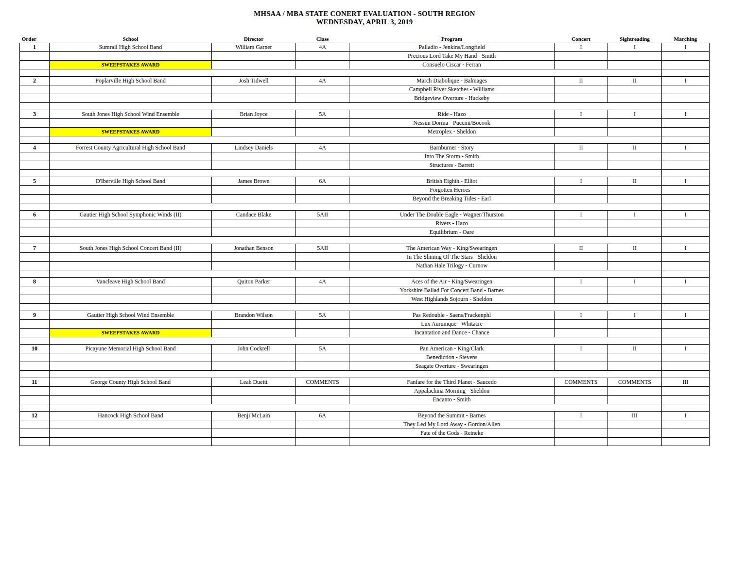MHSAA / MBA STATE CONERT EVALUATION - SOUTH REGION
WEDNESDAY, APRIL 3, 2019
| Order | School | Director | Class | Program | Concert | Sightreading | Marching |
| --- | --- | --- | --- | --- | --- | --- | --- |
| 1 | Sumrall High School Band | William Garner | 4A | Palladio - Jenkins/Longfield | I | I | I |
| | | | | Precious Lord Take My Hand - Smith | | | |
| | SWEEPSTAKES AWARD | | | Consuelo Ciscar - Ferran | | | |
| 2 | Poplarville High School Band | Josh Tidwell | 4A | March Diabolique - Balmages | II | II | I |
| | | | | Campbell River Sketches - Williams | | | |
| | | | | Bridgeview Overture - Huckeby | | | |
| 3 | South Jones High School Wind Ensemble | Brian Joyce | 5A | Ride - Hazo | I | I | I |
| | | | | Nessun Dorma - Puccini/Bocook | | | |
| | SWEEPSTAKES AWARD | | | Metroplex - Sheldon | | | |
| 4 | Forrest County Agricultural High School Band | Lindsey Daniels | 4A | Barnburner - Story | II | II | I |
| | | | | Into The Storm - Smith | | | |
| | | | | Structures - Barrett | | | |
| 5 | D'Iberville High School Band | James Brown | 6A | British Eighth - Elliot | I | II | I |
| | | | | Forgotten Heroes - | | | |
| | | | | Beyond the Breaking Tides - Earl | | | |
| 6 | Gautier High School Symphonic Winds (II) | Candace Blake | 5AII | Under The Double Eagle - Wagner/Thurston | I | I | I |
| | | | | Rivers - Hazo | | | |
| | | | | Equilibrium - Oare | | | |
| 7 | South Jones High School Concert Band (II) | Jonathan Benson | 5AII | The American Way - King/Swearingen | II | II | I |
| | | | | In The Shining Of The Stars - Sheldon | | | |
| | | | | Nathan Hale Trilogy - Curnow | | | |
| 8 | Vancleave High School Band | Quiton Parker | 4A | Aces of the Air - King/Swearingen | I | I | I |
| | | | | Yorkshire Ballad For Concert Band - Barnes | | | |
| | | | | West Highlands Sojourn - Sheldon | | | |
| 9 | Gautier High School Wind Ensemble | Brandon Wilson | 5A | Pas Redouble - Saens/Frackenphl | I | I | I |
| | | | | Lux Aurumque - Whitacre | | | |
| | SWEEPSTAKES AWARD | | | Incantation and Dance - Chance | | | |
| 10 | Picayune Memorial High School Band | John Cockrell | 5A | Pan American - King/Clark | I | II | I |
| | | | | Benediction - Stevens | | | |
| | | | | Seagate Overture - Swearingen | | | |
| 11 | George County High School Band | Leah Dueitt | COMMENTS | Fanfare for the Third Planet - Saucedo | COMMENTS | COMMENTS | III |
| | | | | Appalachina Morning - Sheldon | | | |
| | | | | Encanto - Smith | | | |
| 12 | Hancock High School Band | Benji McLain | 6A | Beyond the Summit - Barnes | I | III | I |
| | | | | They Led My Lord Away - Gordon/Allen | | | |
| | | | | Fate of the Gods - Reineke | | | |